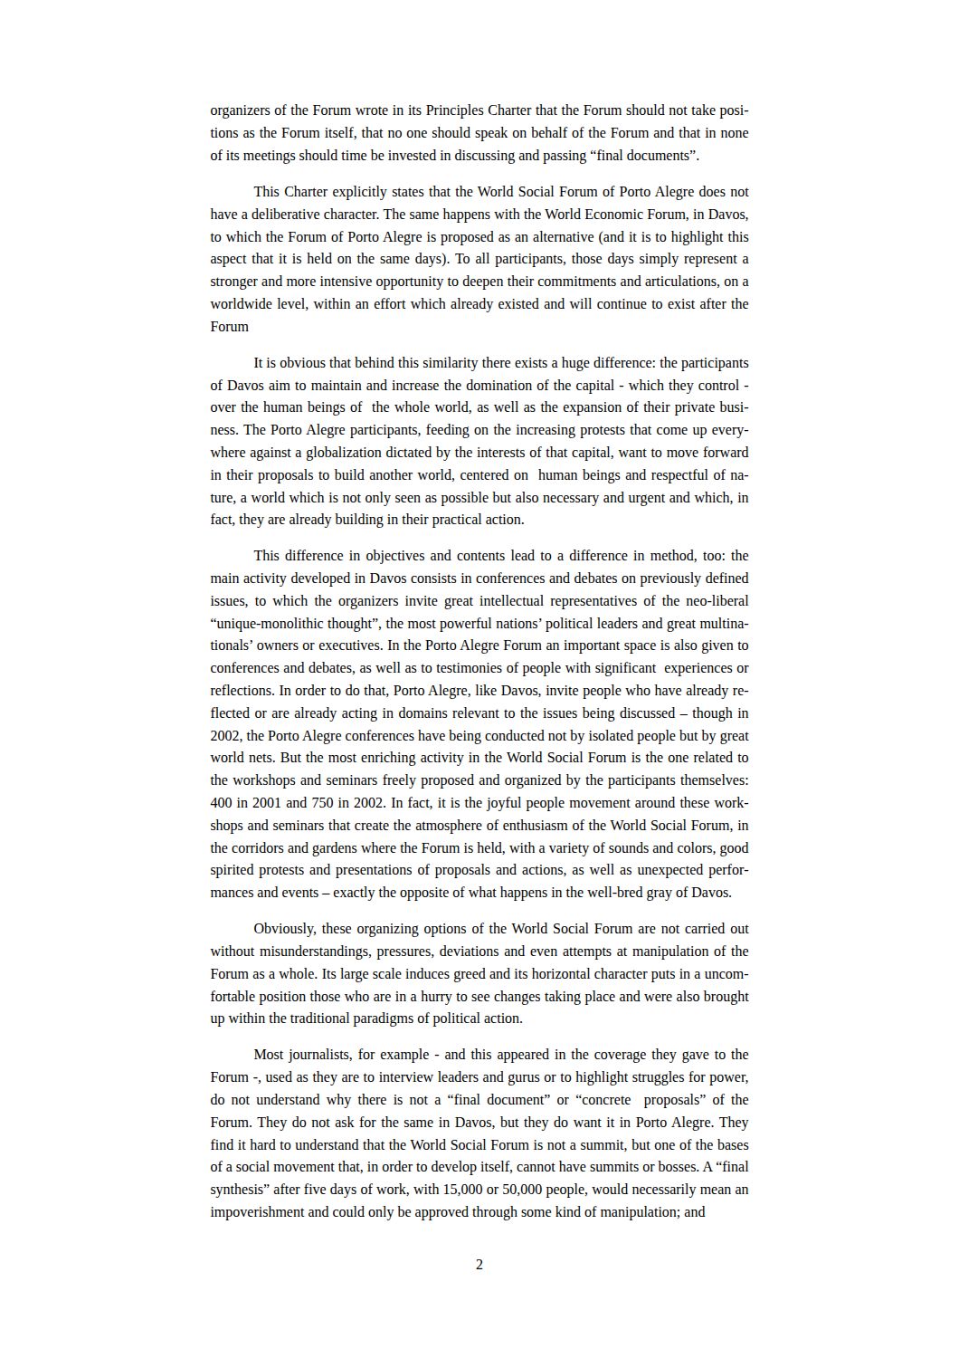organizers of the Forum wrote in its Principles Charter that the Forum should not take positions as the Forum itself, that no one should speak on behalf of the Forum and that in none of its meetings should time be invested in discussing and passing “final documents”.
This Charter explicitly states that the World Social Forum of Porto Alegre does not have a deliberative character. The same happens with the World Economic Forum, in Davos, to which the Forum of Porto Alegre is proposed as an alternative (and it is to highlight this aspect that it is held on the same days). To all participants, those days simply represent a stronger and more intensive opportunity to deepen their commitments and articulations, on a worldwide level, within an effort which already existed and will continue to exist after the Forum
It is obvious that behind this similarity there exists a huge difference: the participants of Davos aim to maintain and increase the domination of the capital - which they control - over the human beings of the whole world, as well as the expansion of their private business. The Porto Alegre participants, feeding on the increasing protests that come up everywhere against a globalization dictated by the interests of that capital, want to move forward in their proposals to build another world, centered on human beings and respectful of nature, a world which is not only seen as possible but also necessary and urgent and which, in fact, they are already building in their practical action.
This difference in objectives and contents lead to a difference in method, too: the main activity developed in Davos consists in conferences and debates on previously defined issues, to which the organizers invite great intellectual representatives of the neo-liberal “unique-monolithic thought”, the most powerful nations’ political leaders and great multinationals’ owners or executives. In the Porto Alegre Forum an important space is also given to conferences and debates, as well as to testimonies of people with significant experiences or reflections. In order to do that, Porto Alegre, like Davos, invite people who have already reflected or are already acting in domains relevant to the issues being discussed – though in 2002, the Porto Alegre conferences have being conducted not by isolated people but by great world nets. But the most enriching activity in the World Social Forum is the one related to the workshops and seminars freely proposed and organized by the participants themselves: 400 in 2001 and 750 in 2002. In fact, it is the joyful people movement around these workshops and seminars that create the atmosphere of enthusiasm of the World Social Forum, in the corridors and gardens where the Forum is held, with a variety of sounds and colors, good spirited protests and presentations of proposals and actions, as well as unexpected performances and events – exactly the opposite of what happens in the well-bred gray of Davos.
Obviously, these organizing options of the World Social Forum are not carried out without misunderstandings, pressures, deviations and even attempts at manipulation of the Forum as a whole. Its large scale induces greed and its horizontal character puts in a uncomfortable position those who are in a hurry to see changes taking place and were also brought up within the traditional paradigms of political action.
Most journalists, for example - and this appeared in the coverage they gave to the Forum -, used as they are to interview leaders and gurus or to highlight struggles for power, do not understand why there is not a “final document” or “concrete proposals” of the Forum. They do not ask for the same in Davos, but they do want it in Porto Alegre. They find it hard to understand that the World Social Forum is not a summit, but one of the bases of a social movement that, in order to develop itself, cannot have summits or bosses. A “final synthesis” after five days of work, with 15,000 or 50,000 people, would necessarily mean an impoverishment and could only be approved through some kind of manipulation; and
2